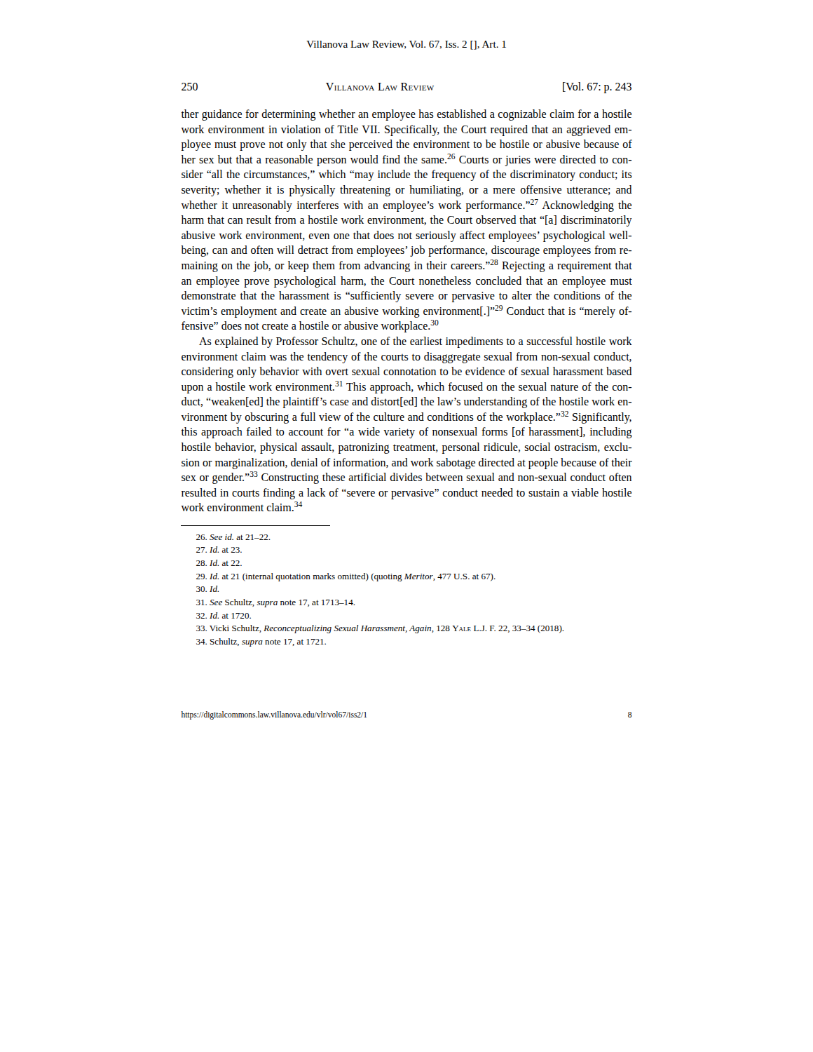Villanova Law Review, Vol. 67, Iss. 2 [], Art. 1
250 Villanova Law Review [Vol. 67: p. 243
ther guidance for determining whether an employee has established a cognizable claim for a hostile work environment in violation of Title VII. Specifically, the Court required that an aggrieved employee must prove not only that she perceived the environment to be hostile or abusive because of her sex but that a reasonable person would find the same.26 Courts or juries were directed to consider “all the circumstances,” which “may include the frequency of the discriminatory conduct; its severity; whether it is physically threatening or humiliating, or a mere offensive utterance; and whether it unreasonably interferes with an employee’s work performance.”27 Acknowledging the harm that can result from a hostile work environment, the Court observed that “[a] discriminatorily abusive work environment, even one that does not seriously affect employees’ psychological well-being, can and often will detract from employees’ job performance, discourage employees from remaining on the job, or keep them from advancing in their careers.”28 Rejecting a requirement that an employee prove psychological harm, the Court nonetheless concluded that an employee must demonstrate that the harassment is “sufficiently severe or pervasive to alter the conditions of the victim’s employment and create an abusive working environment[.]”29 Conduct that is “merely offensive” does not create a hostile or abusive workplace.30
As explained by Professor Schultz, one of the earliest impediments to a successful hostile work environment claim was the tendency of the courts to disaggregate sexual from non-sexual conduct, considering only behavior with overt sexual connotation to be evidence of sexual harassment based upon a hostile work environment.31 This approach, which focused on the sexual nature of the conduct, “weaken[ed] the plaintiff’s case and distort[ed] the law’s understanding of the hostile work environment by obscuring a full view of the culture and conditions of the workplace.”32 Significantly, this approach failed to account for “a wide variety of nonsexual forms [of harassment], including hostile behavior, physical assault, patronizing treatment, personal ridicule, social ostracism, exclusion or marginalization, denial of information, and work sabotage directed at people because of their sex or gender.”33 Constructing these artificial divides between sexual and non-sexual conduct often resulted in courts finding a lack of “severe or pervasive” conduct needed to sustain a viable hostile work environment claim.34
26. See id. at 21–22.
27. Id. at 23.
28. Id. at 22.
29. Id. at 21 (internal quotation marks omitted) (quoting Meritor, 477 U.S. at 67).
30. Id.
31. See Schultz, supra note 17, at 1713–14.
32. Id. at 1720.
33. Vicki Schultz, Reconceptualizing Sexual Harassment, Again, 128 Yale L.J. F. 22, 33–34 (2018).
34. Schultz, supra note 17, at 1721.
https://digitalcommons.law.villanova.edu/vlr/vol67/iss2/1 8